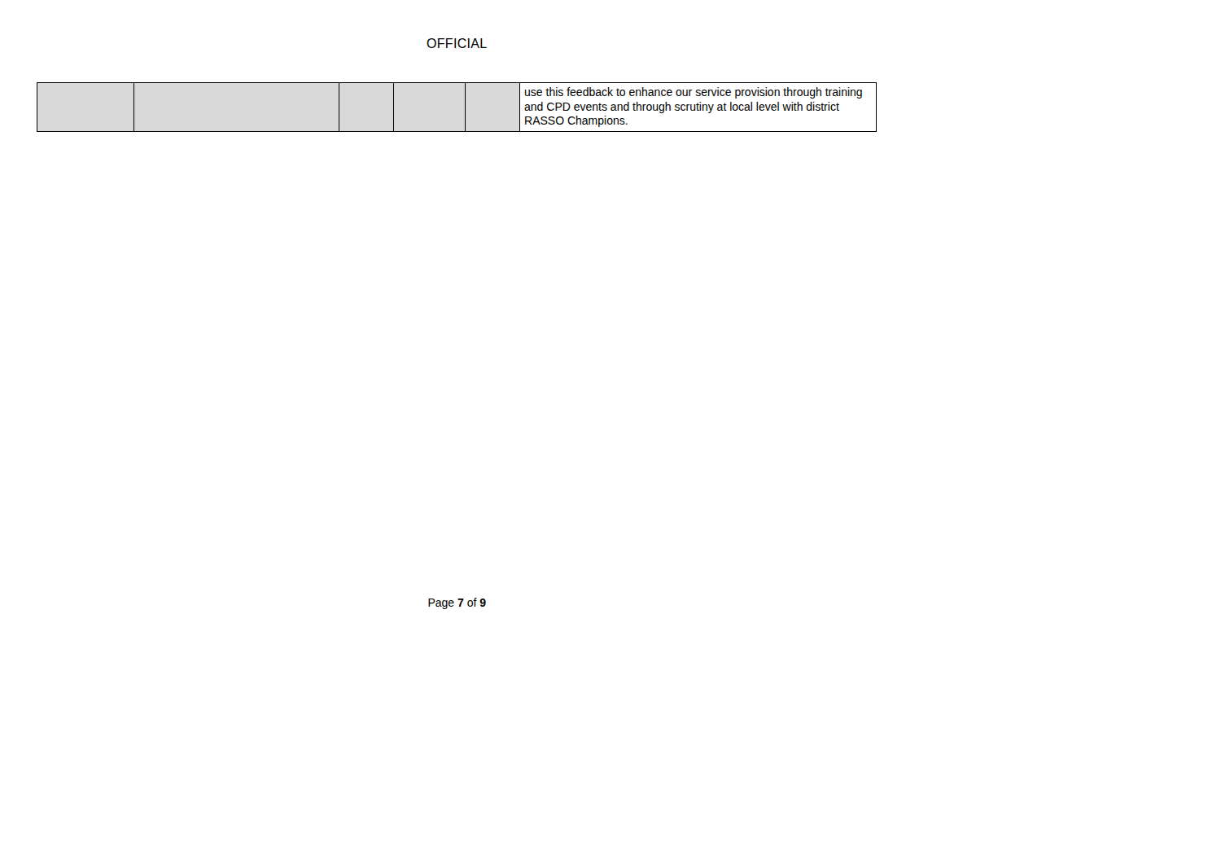OFFICIAL
| | | | | | use this feedback to enhance our service provision through training and CPD events and through scrutiny at local level with district RASSO Champions. |
Page 7 of 9